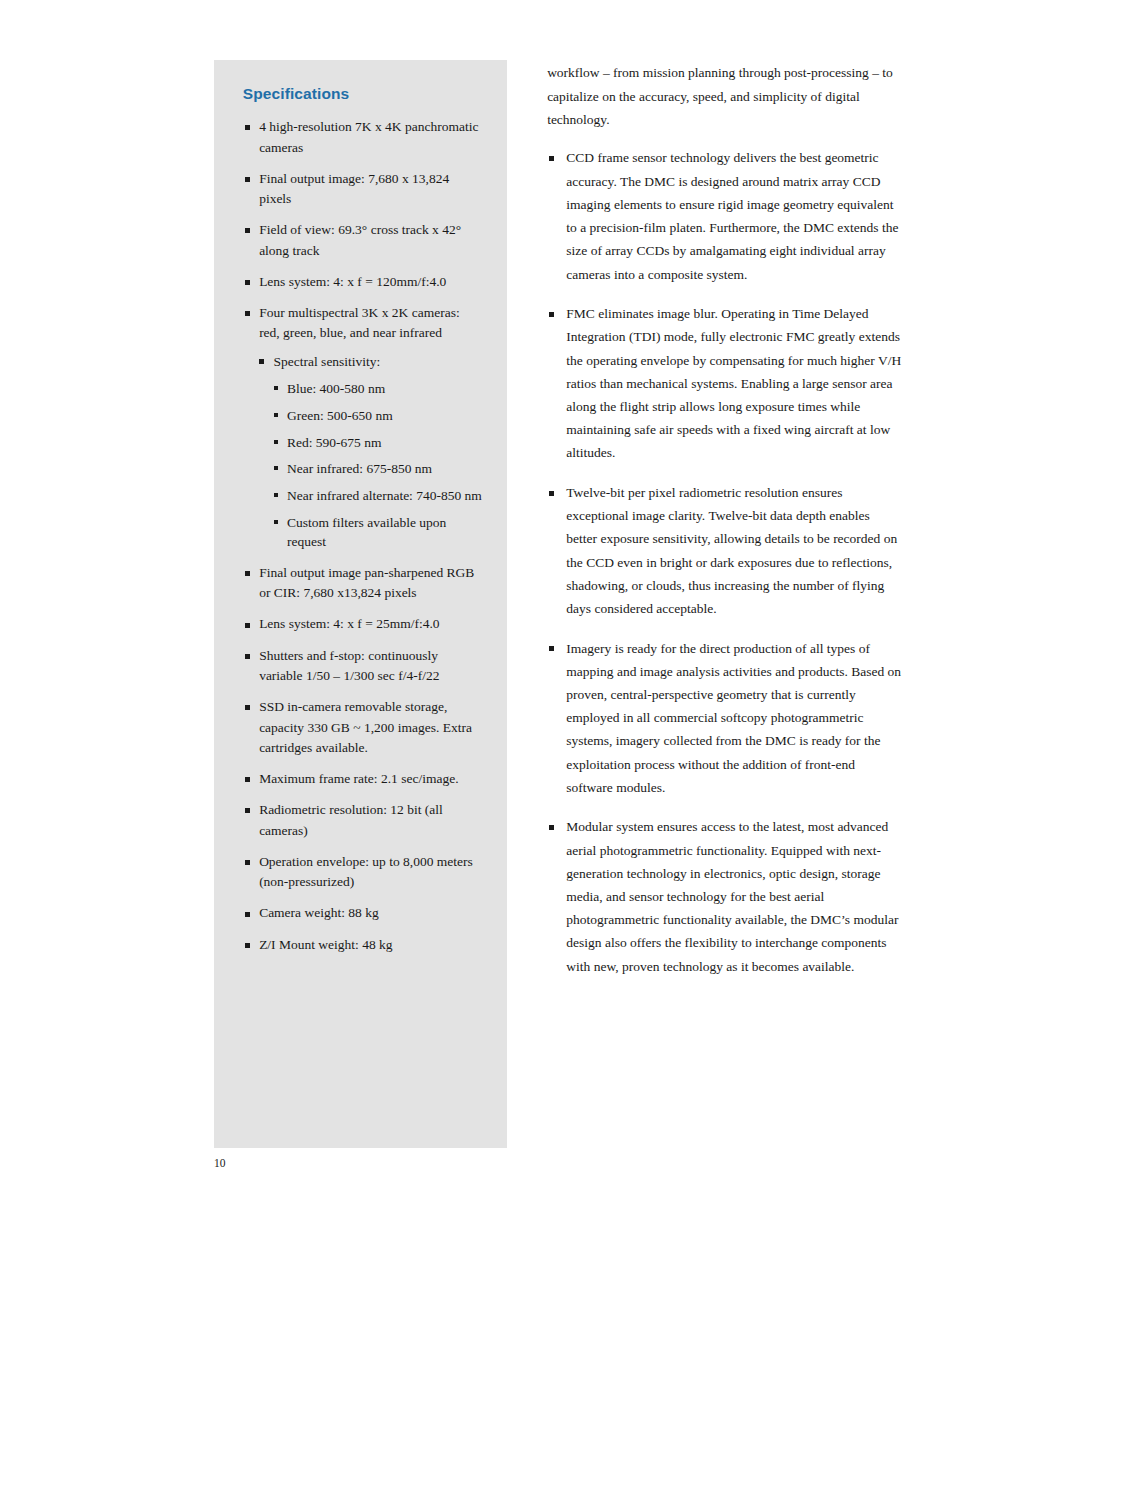Specifications
4 high-resolution 7K x 4K panchromatic cameras
Final output image: 7,680 x 13,824 pixels
Field of view: 69.3° cross track x 42° along track
Lens system: 4: x f = 120mm/f:4.0
Four multispectral 3K x 2K cameras: red, green, blue, and near infrared
Spectral sensitivity:
Blue: 400-580 nm
Green: 500-650 nm
Red: 590-675 nm
Near infrared: 675-850 nm
Near infrared alternate: 740-850 nm
Custom filters available upon request
Final output image pan-sharpened RGB or CIR: 7,680 x13,824 pixels
Lens system: 4: x f = 25mm/f:4.0
Shutters and f-stop: continuously variable 1/50 – 1/300 sec f/4-f/22
SSD in-camera removable storage, capacity 330 GB ~ 1,200 images. Extra cartridges available.
Maximum frame rate: 2.1 sec/image.
Radiometric resolution: 12 bit (all cameras)
Operation envelope: up to 8,000 meters (non-pressurized)
Camera weight: 88 kg
Z/I Mount weight: 48 kg
workflow – from mission planning through post-processing – to capitalize on the accuracy, speed, and simplicity of digital technology.
CCD frame sensor technology delivers the best geometric accuracy. The DMC is designed around matrix array CCD imaging elements to ensure rigid image geometry equivalent to a precision-film platen. Furthermore, the DMC extends the size of array CCDs by amalgamating eight individual array cameras into a composite system.
FMC eliminates image blur. Operating in Time Delayed Integration (TDI) mode, fully electronic FMC greatly extends the operating envelope by compensating for much higher V/H ratios than mechanical systems. Enabling a large sensor area along the flight strip allows long exposure times while maintaining safe air speeds with a fixed wing aircraft at low altitudes.
Twelve-bit per pixel radiometric resolution ensures exceptional image clarity. Twelve-bit data depth enables better exposure sensitivity, allowing details to be recorded on the CCD even in bright or dark exposures due to reflections, shadowing, or clouds, thus increasing the number of flying days considered acceptable.
Imagery is ready for the direct production of all types of mapping and image analysis activities and products. Based on proven, central-perspective geometry that is currently employed in all commercial softcopy photogrammetric systems, imagery collected from the DMC is ready for the exploitation process without the addition of front-end software modules.
Modular system ensures access to the latest, most advanced aerial photogrammetric functionality. Equipped with next-generation technology in electronics, optic design, storage media, and sensor technology for the best aerial photogrammetric functionality available, the DMC’s modular design also offers the flexibility to interchange components with new, proven technology as it becomes available.
10